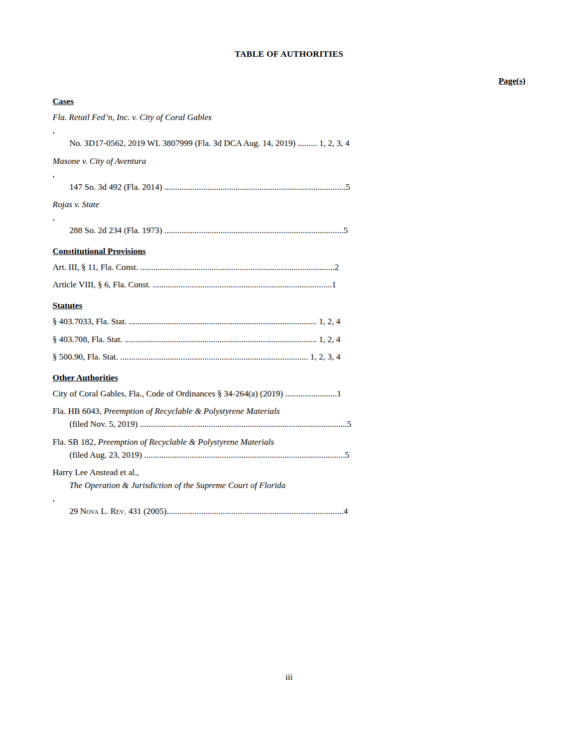TABLE OF AUTHORITIES
Page(s)
Cases
Fla. Retail Fed’n, Inc. v. City of Coral Gables, No. 3D17-0562, 2019 WL 3807999 (Fla. 3d DCA Aug. 14, 2019) ......... 1, 2, 3, 4
Masone v. City of Aventura, 147 So. 3d 492 (Fla. 2014) .................................................................................... 5
Rojas v. State, 288 So. 2d 234 (Fla. 1973) ................................................................................... 5
Constitutional Provisions
Art. III, § 11, Fla. Const. .......................................................................................... 2
Article VIII, § 6, Fla. Const. ................................................................................... 1
Statutes
§ 403.7033, Fla. Stat. ....................................................................................... 1, 2, 4
§ 403.708, Fla. Stat. ......................................................................................... 1, 2, 4
§ 500.90, Fla. Stat. ....................................................................................... 1, 2, 3, 4
Other Authorities
City of Coral Gables, Fla., Code of Ordinances § 34-264(a) (2019) ........................ 1
Fla. HB 6043, Preemption of Recyclable & Polystyrene Materials (filed Nov. 5, 2019) ................................................................................................ 5
Fla. SB 182, Preemption of Recyclable & Polystyrene Materials (filed Aug. 23, 2019) ............................................................................................. 5
Harry Lee Anstead et al., The Operation & Jurisdiction of the Supreme Court of Florida, 29 Nova L. Rev. 431 (2005).................................................................................. 4
iii